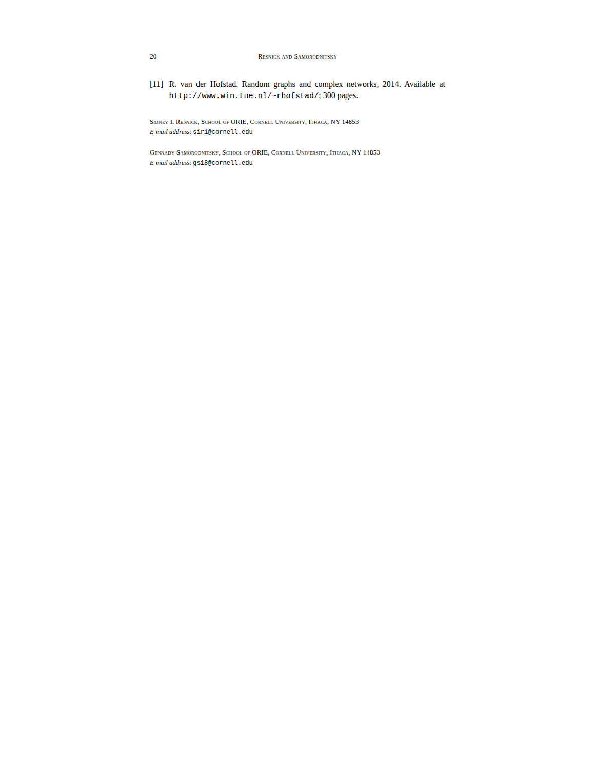20 Resnick and Samorodnitsky
[11] R. van der Hofstad. Random graphs and complex networks, 2014. Available at http://www.win.tue.nl/~rhofstad/; 300 pages.
Sidney I. Resnick, School of ORIE, Cornell University, Ithaca, NY 14853
E-mail address: sir1@cornell.edu
Gennady Samorodnitsky, School of ORIE, Cornell University, Ithaca, NY 14853
E-mail address: gs18@cornell.edu